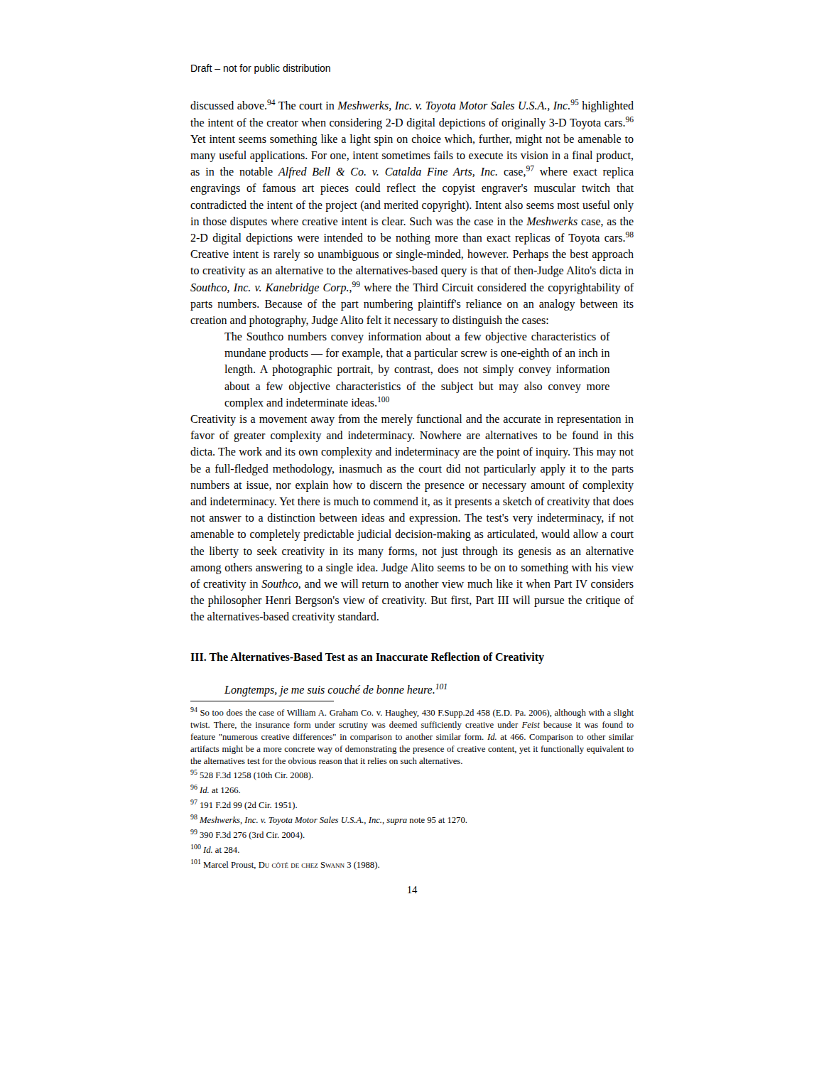Draft – not for public distribution
discussed above.94 The court in Meshwerks, Inc. v. Toyota Motor Sales U.S.A., Inc.95 highlighted the intent of the creator when considering 2-D digital depictions of originally 3-D Toyota cars.96 Yet intent seems something like a light spin on choice which, further, might not be amenable to many useful applications. For one, intent sometimes fails to execute its vision in a final product, as in the notable Alfred Bell & Co. v. Catalda Fine Arts, Inc. case,97 where exact replica engravings of famous art pieces could reflect the copyist engraver's muscular twitch that contradicted the intent of the project (and merited copyright). Intent also seems most useful only in those disputes where creative intent is clear. Such was the case in the Meshwerks case, as the 2-D digital depictions were intended to be nothing more than exact replicas of Toyota cars.98 Creative intent is rarely so unambiguous or single-minded, however. Perhaps the best approach to creativity as an alternative to the alternatives-based query is that of then-Judge Alito's dicta in Southco, Inc. v. Kanebridge Corp.,99 where the Third Circuit considered the copyrightability of parts numbers. Because of the part numbering plaintiff's reliance on an analogy between its creation and photography, Judge Alito felt it necessary to distinguish the cases:
The Southco numbers convey information about a few objective characteristics of mundane products — for example, that a particular screw is one-eighth of an inch in length. A photographic portrait, by contrast, does not simply convey information about a few objective characteristics of the subject but may also convey more complex and indeterminate ideas.100
Creativity is a movement away from the merely functional and the accurate in representation in favor of greater complexity and indeterminacy. Nowhere are alternatives to be found in this dicta. The work and its own complexity and indeterminacy are the point of inquiry. This may not be a full-fledged methodology, inasmuch as the court did not particularly apply it to the parts numbers at issue, nor explain how to discern the presence or necessary amount of complexity and indeterminacy. Yet there is much to commend it, as it presents a sketch of creativity that does not answer to a distinction between ideas and expression. The test's very indeterminacy, if not amenable to completely predictable judicial decision-making as articulated, would allow a court the liberty to seek creativity in its many forms, not just through its genesis as an alternative among others answering to a single idea. Judge Alito seems to be on to something with his view of creativity in Southco, and we will return to another view much like it when Part IV considers the philosopher Henri Bergson's view of creativity. But first, Part III will pursue the critique of the alternatives-based creativity standard.
III. The Alternatives-Based Test as an Inaccurate Reflection of Creativity
Longtemps, je me suis couché de bonne heure.101
94 So too does the case of William A. Graham Co. v. Haughey, 430 F.Supp.2d 458 (E.D. Pa. 2006), although with a slight twist. There, the insurance form under scrutiny was deemed sufficiently creative under Feist because it was found to feature "numerous creative differences" in comparison to another similar form. Id. at 466. Comparison to other similar artifacts might be a more concrete way of demonstrating the presence of creative content, yet it functionally equivalent to the alternatives test for the obvious reason that it relies on such alternatives.
95 528 F.3d 1258 (10th Cir. 2008).
96 Id. at 1266.
97 191 F.2d 99 (2d Cir. 1951).
98 Meshwerks, Inc. v. Toyota Motor Sales U.S.A., Inc., supra note 95 at 1270.
99 390 F.3d 276 (3rd Cir. 2004).
100 Id. at 284.
101 Marcel Proust, Du côté de chez Swann 3 (1988).
14